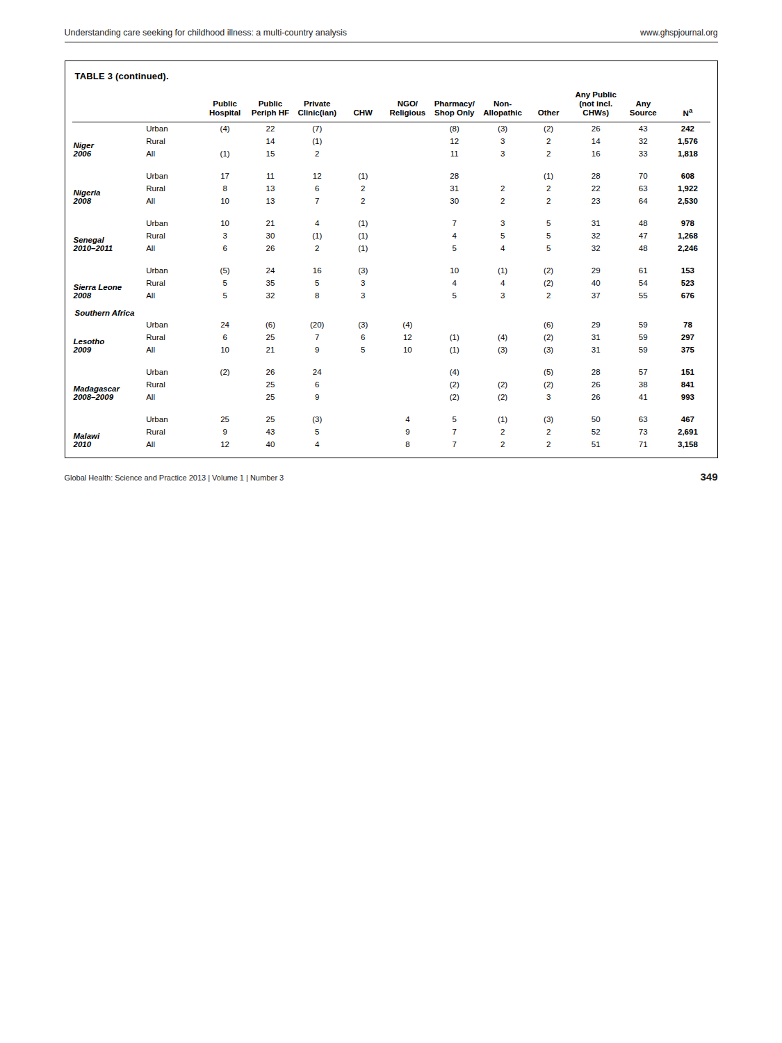Understanding care seeking for childhood illness: a multi-country analysis
www.ghspjournal.org
TABLE 3 (continued).
| | | Public Hospital | Public Periph HF | Private Clinic(ian) | CHW | NGO/ Religious | Pharmacy/ Shop Only | Non- Allopathic | Other | Any Public (not incl. CHWs) | Any Source | N a |
| --- | --- | --- | --- | --- | --- | --- | --- | --- | --- | --- | --- | --- |
| Niger 2006 | Urban | (4) | 22 | (7) | | | (8) | (3) | (2) | 26 | 43 | 242 |
| Rural | | 14 | (1) | | | 12 | 3 | 2 | 14 | 32 | 1,576 |
| All | (1) | 15 | 2 | | | 11 | 3 | 2 | 16 | 33 | 1,818 |
| Nigeria 2008 | Urban | 17 | 11 | 12 | (1) | | 28 | | (1) | 28 | 70 | 608 |
| Rural | 8 | 13 | 6 | 2 | | 31 | 2 | 2 | 22 | 63 | 1,922 |
| All | 10 | 13 | 7 | 2 | | 30 | 2 | 2 | 23 | 64 | 2,530 |
| Senegal 2010–2011 | Urban | 10 | 21 | 4 | (1) | | 7 | 3 | 5 | 31 | 48 | 978 |
| Rural | 3 | 30 | (1) | (1) | | 4 | 5 | 5 | 32 | 47 | 1,268 |
| All | 6 | 26 | 2 | (1) | | 5 | 4 | 5 | 32 | 48 | 2,246 |
| Sierra Leone 2008 | Urban | (5) | 24 | 16 | (3) | | 10 | (1) | (2) | 29 | 61 | 153 |
| Rural | 5 | 35 | 5 | 3 | | 4 | 4 | (2) | 40 | 54 | 523 |
| All | 5 | 32 | 8 | 3 | | 5 | 3 | 2 | 37 | 55 | 676 |
| Southern Africa |
| Lesotho 2009 | Urban | 24 | (6) | (20) | (3) | (4) | | | (6) | 29 | 59 | 78 |
| Rural | 6 | 25 | 7 | 6 | 12 | (1) | (4) | (2) | 31 | 59 | 297 |
| All | 10 | 21 | 9 | 5 | 10 | (1) | (3) | (3) | 31 | 59 | 375 |
| Madagascar 2008–2009 | Urban | (2) | 26 | 24 | | | (4) | | (5) | 28 | 57 | 151 |
| Rural | | 25 | 6 | | | (2) | (2) | (2) | 26 | 38 | 841 |
| All | | 25 | 9 | | | (2) | (2) | 3 | 26 | 41 | 993 |
| Malawi 2010 | Urban | 25 | 25 | (3) | | 4 | 5 | (1) | (3) | 50 | 63 | 467 |
| Rural | 9 | 43 | 5 | | 9 | 7 | 2 | 2 | 52 | 73 | 2,691 |
| All | 12 | 40 | 4 | | 8 | 7 | 2 | 2 | 51 | 71 | 3,158 |
Global Health: Science and Practice 2013 | Volume 1 | Number 3
349